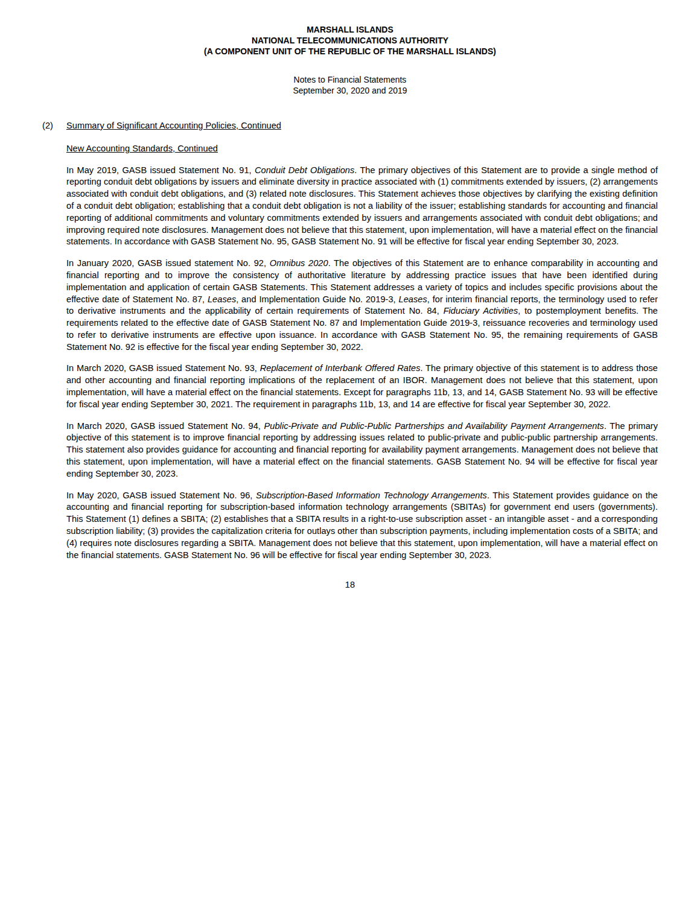MARSHALL ISLANDS
NATIONAL TELECOMMUNICATIONS AUTHORITY
(A COMPONENT UNIT OF THE REPUBLIC OF THE MARSHALL ISLANDS)
Notes to Financial Statements
September 30, 2020 and 2019
(2) Summary of Significant Accounting Policies, Continued
New Accounting Standards, Continued
In May 2019, GASB issued Statement No. 91, Conduit Debt Obligations. The primary objectives of this Statement are to provide a single method of reporting conduit debt obligations by issuers and eliminate diversity in practice associated with (1) commitments extended by issuers, (2) arrangements associated with conduit debt obligations, and (3) related note disclosures. This Statement achieves those objectives by clarifying the existing definition of a conduit debt obligation; establishing that a conduit debt obligation is not a liability of the issuer; establishing standards for accounting and financial reporting of additional commitments and voluntary commitments extended by issuers and arrangements associated with conduit debt obligations; and improving required note disclosures. Management does not believe that this statement, upon implementation, will have a material effect on the financial statements. In accordance with GASB Statement No. 95, GASB Statement No. 91 will be effective for fiscal year ending September 30, 2023.
In January 2020, GASB issued statement No. 92, Omnibus 2020. The objectives of this Statement are to enhance comparability in accounting and financial reporting and to improve the consistency of authoritative literature by addressing practice issues that have been identified during implementation and application of certain GASB Statements. This Statement addresses a variety of topics and includes specific provisions about the effective date of Statement No. 87, Leases, and Implementation Guide No. 2019-3, Leases, for interim financial reports, the terminology used to refer to derivative instruments and the applicability of certain requirements of Statement No. 84, Fiduciary Activities, to postemployment benefits. The requirements related to the effective date of GASB Statement No. 87 and Implementation Guide 2019-3, reissuance recoveries and terminology used to refer to derivative instruments are effective upon issuance. In accordance with GASB Statement No. 95, the remaining requirements of GASB Statement No. 92 is effective for the fiscal year ending September 30, 2022.
In March 2020, GASB issued Statement No. 93, Replacement of Interbank Offered Rates. The primary objective of this statement is to address those and other accounting and financial reporting implications of the replacement of an IBOR. Management does not believe that this statement, upon implementation, will have a material effect on the financial statements. Except for paragraphs 11b, 13, and 14, GASB Statement No. 93 will be effective for fiscal year ending September 30, 2021. The requirement in paragraphs 11b, 13, and 14 are effective for fiscal year September 30, 2022.
In March 2020, GASB issued Statement No. 94, Public-Private and Public-Public Partnerships and Availability Payment Arrangements. The primary objective of this statement is to improve financial reporting by addressing issues related to public-private and public-public partnership arrangements. This statement also provides guidance for accounting and financial reporting for availability payment arrangements. Management does not believe that this statement, upon implementation, will have a material effect on the financial statements. GASB Statement No. 94 will be effective for fiscal year ending September 30, 2023.
In May 2020, GASB issued Statement No. 96, Subscription-Based Information Technology Arrangements. This Statement provides guidance on the accounting and financial reporting for subscription-based information technology arrangements (SBITAs) for government end users (governments). This Statement (1) defines a SBITA; (2) establishes that a SBITA results in a right-to-use subscription asset - an intangible asset - and a corresponding subscription liability; (3) provides the capitalization criteria for outlays other than subscription payments, including implementation costs of a SBITA; and (4) requires note disclosures regarding a SBITA. Management does not believe that this statement, upon implementation, will have a material effect on the financial statements. GASB Statement No. 96 will be effective for fiscal year ending September 30, 2023.
18